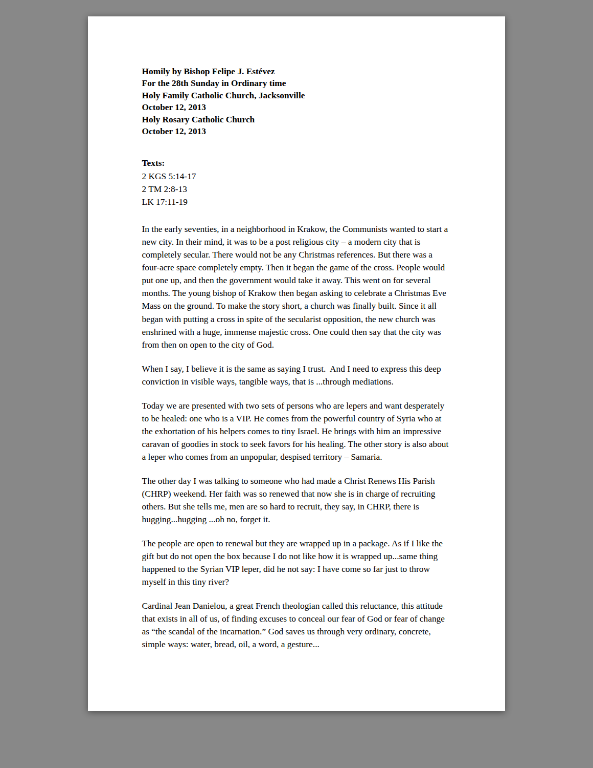Homily by Bishop Felipe J. Estévez
For the 28th Sunday in Ordinary time
Holy Family Catholic Church, Jacksonville
October 12, 2013
Holy Rosary Catholic Church
October 12, 2013
Texts:
2 KGS 5:14-17
2 TM 2:8-13
LK 17:11-19
In the early seventies, in a neighborhood in Krakow, the Communists wanted to start a new city. In their mind, it was to be a post religious city – a modern city that is completely secular. There would not be any Christmas references. But there was a four-acre space completely empty. Then it began the game of the cross. People would put one up, and then the government would take it away. This went on for several months. The young bishop of Krakow then began asking to celebrate a Christmas Eve Mass on the ground. To make the story short, a church was finally built. Since it all began with putting a cross in spite of the secularist opposition, the new church was enshrined with a huge, immense majestic cross. One could then say that the city was from then on open to the city of God.
When I say, I believe it is the same as saying I trust. And I need to express this deep conviction in visible ways, tangible ways, that is ...through mediations.
Today we are presented with two sets of persons who are lepers and want desperately to be healed: one who is a VIP. He comes from the powerful country of Syria who at the exhortation of his helpers comes to tiny Israel. He brings with him an impressive caravan of goodies in stock to seek favors for his healing. The other story is also about a leper who comes from an unpopular, despised territory – Samaria.
The other day I was talking to someone who had made a Christ Renews His Parish (CHRP) weekend. Her faith was so renewed that now she is in charge of recruiting others. But she tells me, men are so hard to recruit, they say, in CHRP, there is hugging...hugging ...oh no, forget it.
The people are open to renewal but they are wrapped up in a package. As if I like the gift but do not open the box because I do not like how it is wrapped up...same thing happened to the Syrian VIP leper, did he not say: I have come so far just to throw myself in this tiny river?
Cardinal Jean Danielou, a great French theologian called this reluctance, this attitude that exists in all of us, of finding excuses to conceal our fear of God or fear of change as “the scandal of the incarnation.” God saves us through very ordinary, concrete, simple ways: water, bread, oil, a word, a gesture...